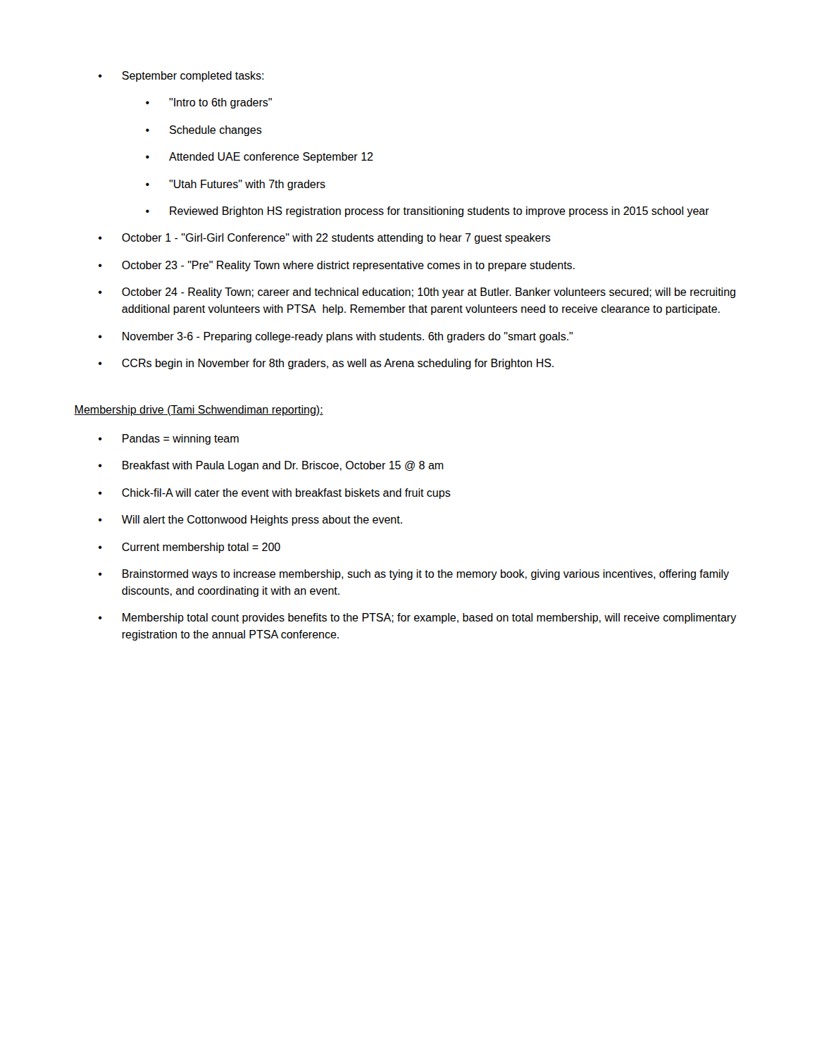September completed tasks:
"Intro to 6th graders"
Schedule changes
Attended UAE conference September 12
"Utah Futures" with 7th graders
Reviewed Brighton HS registration process for transitioning students to improve process in 2015 school year
October 1 - "Girl-Girl Conference" with 22 students attending to hear 7 guest speakers
October 23 - "Pre" Reality Town where district representative comes in to prepare students.
October 24 - Reality Town; career and technical education; 10th year at Butler. Banker volunteers secured; will be recruiting additional parent volunteers with PTSA help. Remember that parent volunteers need to receive clearance to participate.
November 3-6 - Preparing college-ready plans with students. 6th graders do "smart goals."
CCRs begin in November for 8th graders, as well as Arena scheduling for Brighton HS.
Membership drive (Tami Schwendiman reporting):
Pandas = winning team
Breakfast with Paula Logan and Dr. Briscoe, October 15 @ 8 am
Chick-fil-A will cater the event with breakfast biskets and fruit cups
Will alert the Cottonwood Heights press about the event.
Current membership total = 200
Brainstormed ways to increase membership, such as tying it to the memory book, giving various incentives, offering family discounts, and coordinating it with an event.
Membership total count provides benefits to the PTSA; for example, based on total membership, will receive complimentary registration to the annual PTSA conference.